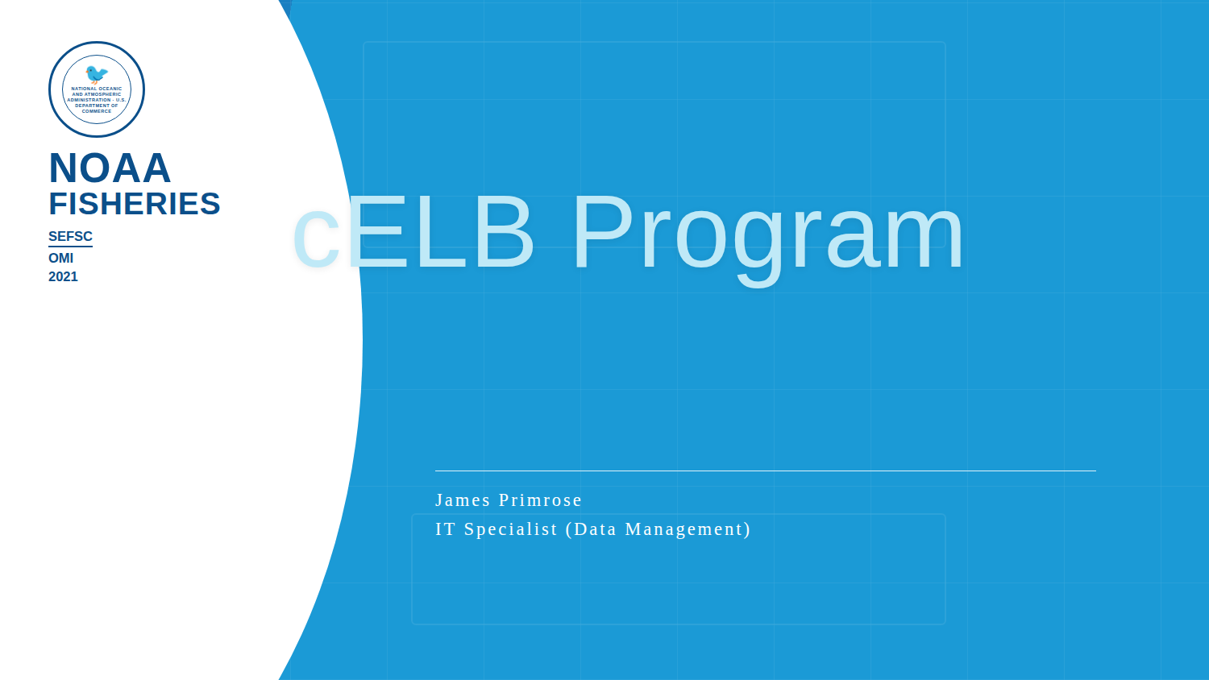🐦 National Oceanic and Atmospheric Administration · U.S. Department of Commerce
NOAA
FISHERIES
SEFSC
OMI
2021
cELB Program
James Primrose
IT Specialist (Data Management)